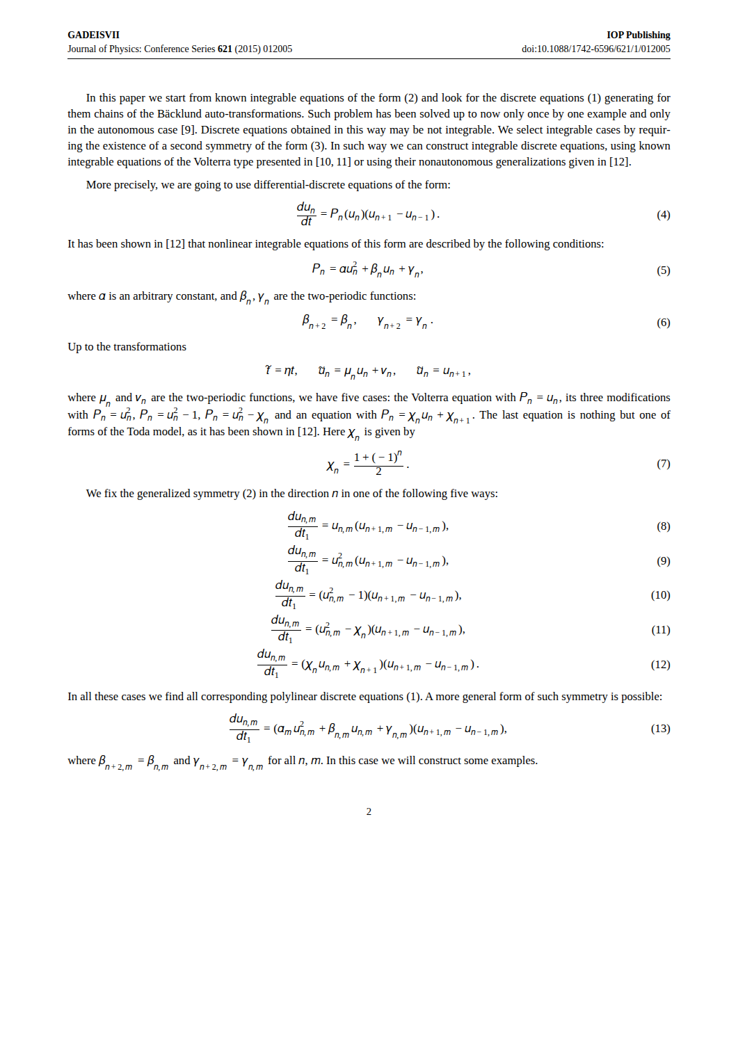GADEISVII
IOP Publishing
Journal of Physics: Conference Series 621 (2015) 012005
doi:10.1088/1742-6596/621/1/012005
In this paper we start from known integrable equations of the form (2) and look for the discrete equations (1) generating for them chains of the Bäcklund auto-transformations. Such problem has been solved up to now only once by one example and only in the autonomous case [9]. Discrete equations obtained in this way may be not integrable. We select integrable cases by requiring the existence of a second symmetry of the form (3). In such way we can construct integrable discrete equations, using known integrable equations of the Volterra type presented in [10, 11] or using their nonautonomous generalizations given in [12].
More precisely, we are going to use differential-discrete equations of the form:
dun dt = Pn (un) ( un+1 − un−1 ) .
(4)
It has been shown in [12] that nonlinear integrable equations of this form are described by the following conditions:
Pn = αun2 + βnun + γn ,
(5)
where α is an arbitrary constant, and βn, γn are the two-periodic functions:
βn+2 = βn , γn+2 = γn .
(6)
Up to the transformations
t~ = ηt , u~n = μnun + νn , u~n = un+1 ,
where μn and νn are the two-periodic functions, we have five cases: the Volterra equation with Pn=un, its three modifications with Pn=un2, Pn=un2−1, Pn=un2−χn and an equation with Pn=χnun+χn+1. The last equation is nothing but one of forms of the Toda model, as it has been shown in [12]. Here χn is given by
χn = 1+(−1)n 2 .
(7)
We fix the generalized symmetry (2) in the direction n in one of the following five ways:
dun,m dt1 = un,m ( un+1,m − un−1,m ) ,
(8)
dun,m dt1 = un,m2 ( un+1,m − un−1,m ) ,
(9)
dun,m dt1 = ( un,m2 −1 ) ( un+1,m − un−1,m ) ,
(10)
dun,m dt1 = ( un,m2 − χn ) ( un+1,m − un−1,m ) ,
(11)
dun,m dt1 = ( χnun,m + χn+1 ) ( un+1,m − un−1,m ) .
(12)
In all these cases we find all corresponding polylinear discrete equations (1). A more general form of such symmetry is possible:
dun,m dt1 = ( αmun,m2 + βn,mun,m + γn,m ) ( un+1,m − un−1,m ) ,
(13)
where βn+2,m=βn,m and γn+2,m=γn,m for all n, m. In this case we will construct some examples.
2